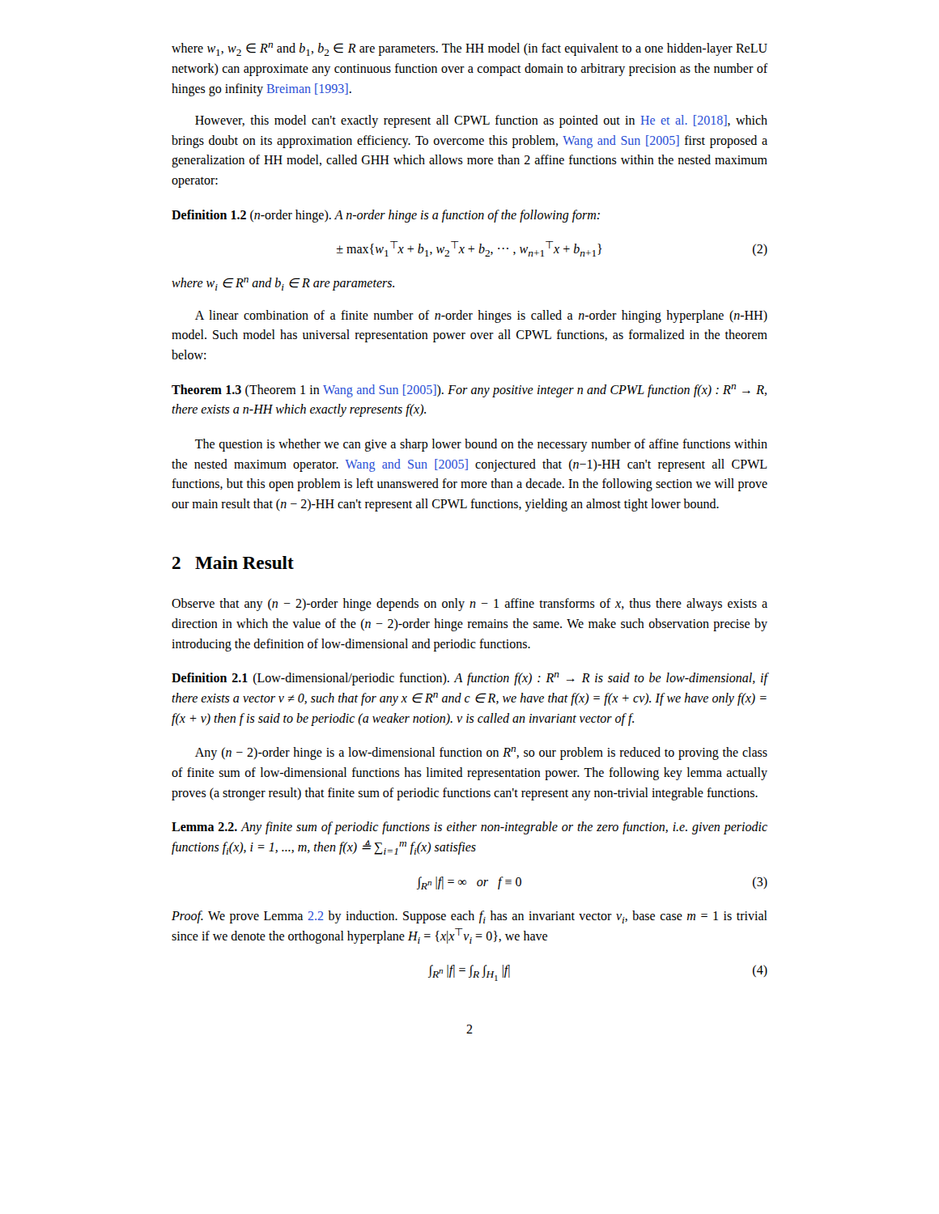where w1, w2 ∈ Rn and b1, b2 ∈ R are parameters. The HH model (in fact equivalent to a one hidden-layer ReLU network) can approximate any continuous function over a compact domain to arbitrary precision as the number of hinges go infinity Breiman [1993].
However, this model can't exactly represent all CPWL function as pointed out in He et al. [2018], which brings doubt on its approximation efficiency. To overcome this problem, Wang and Sun [2005] first proposed a generalization of HH model, called GHH which allows more than 2 affine functions within the nested maximum operator:
Definition 1.2 (n-order hinge). A n-order hinge is a function of the following form:
± max{w1⊤x + b1, w2⊤x + b2, ··· , wn+1⊤x + bn+1}
(2)
where wi ∈ Rn and bi ∈ R are parameters.
A linear combination of a finite number of n-order hinges is called a n-order hinging hyperplane (n-HH) model. Such model has universal representation power over all CPWL functions, as formalized in the theorem below:
Theorem 1.3 (Theorem 1 in Wang and Sun [2005]). For any positive integer n and CPWL function f(x) : Rn → R, there exists a n-HH which exactly represents f(x).
The question is whether we can give a sharp lower bound on the necessary number of affine functions within the nested maximum operator. Wang and Sun [2005] conjectured that (n−1)-HH can't represent all CPWL functions, but this open problem is left unanswered for more than a decade. In the following section we will prove our main result that (n − 2)-HH can't represent all CPWL functions, yielding an almost tight lower bound.
2 Main Result
Observe that any (n − 2)-order hinge depends on only n − 1 affine transforms of x, thus there always exists a direction in which the value of the (n − 2)-order hinge remains the same. We make such observation precise by introducing the definition of low-dimensional and periodic functions.
Definition 2.1 (Low-dimensional/periodic function). A function f(x) : Rn → R is said to be low-dimensional, if there exists a vector v ≠ 0, such that for any x ∈ Rn and c ∈ R, we have that f(x) = f(x + cv). If we have only f(x) = f(x + v) then f is said to be periodic (a weaker notion). v is called an invariant vector of f.
Any (n − 2)-order hinge is a low-dimensional function on Rn, so our problem is reduced to proving the class of finite sum of low-dimensional functions has limited representation power. The following key lemma actually proves (a stronger result) that finite sum of periodic functions can't represent any non-trivial integrable functions.
Lemma 2.2. Any finite sum of periodic functions is either non-integrable or the zero function, i.e. given periodic functions fi(x), i = 1, ..., m, then f(x) ≜ ∑i=1m fi(x) satisfies
∫Rn |f| = ∞ or f ≡ 0
(3)
Proof. We prove Lemma 2.2 by induction. Suppose each fi has an invariant vector vi, base case m = 1 is trivial since if we denote the orthogonal hyperplane Hi = {x|x⊤vi = 0}, we have
∫Rn |f| = ∫R ∫H1 |f|
(4)
2